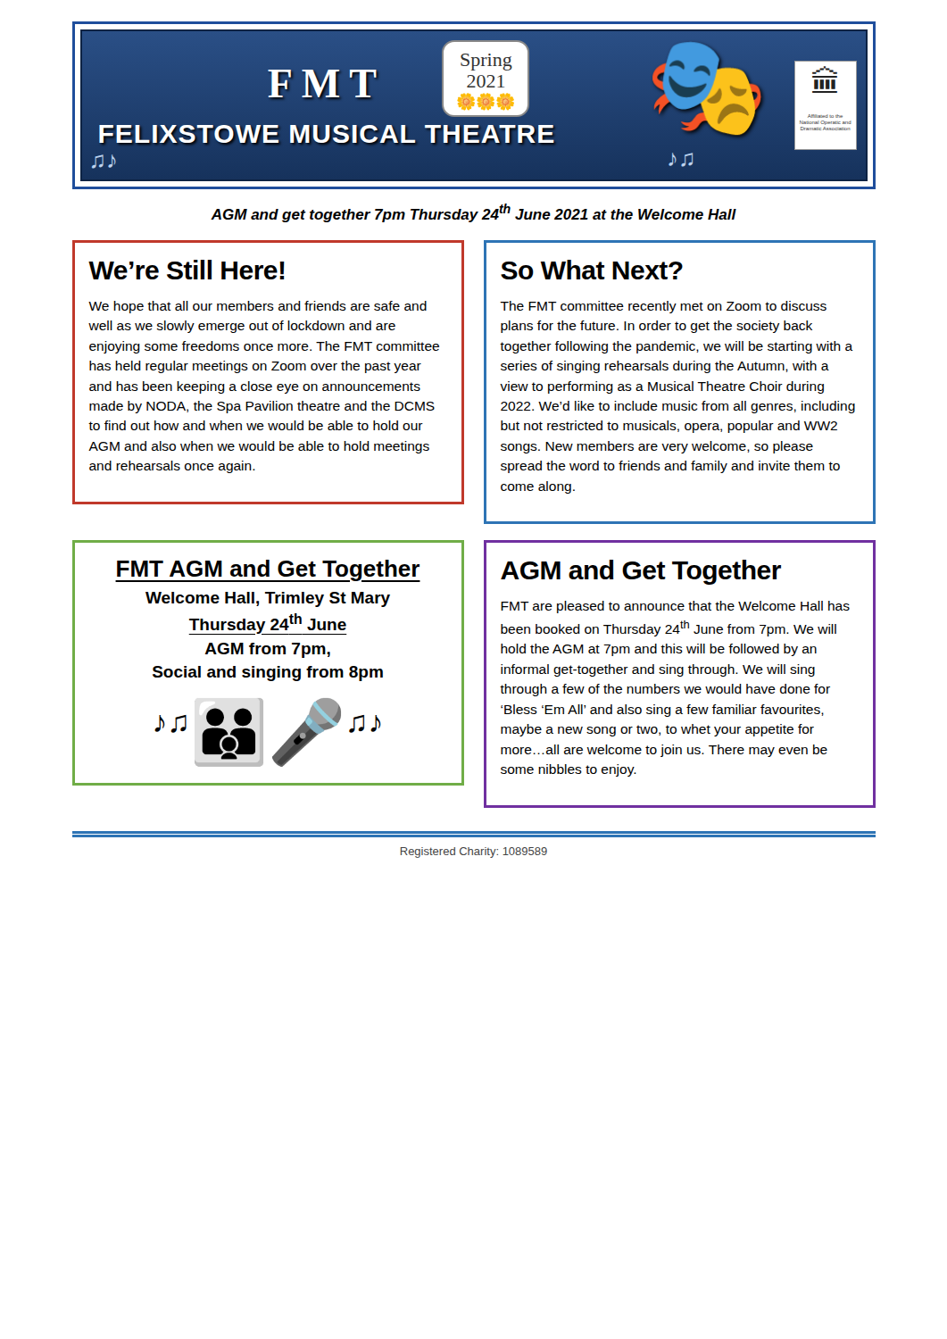FMT
FELIXSTOWE MUSICAL THEATRE
Spring
2021 🌼🌼🌼
🎭
🏛 Affiliated to the
National Operatic and
Dramatic Association
♫♪
♪♫
AGM and get together 7pm Thursday 24th June 2021 at the Welcome Hall
We’re Still Here!
We hope that all our members and friends are safe and well as we slowly emerge out of lockdown and are enjoying some freedoms once more. The FMT committee has held regular meetings on Zoom over the past year and has been keeping a close eye on announcements made by NODA, the Spa Pavilion theatre and the DCMS to find out how and when we would be able to hold our AGM and also when we would be able to hold meetings and rehearsals once again.
So What Next?
The FMT committee recently met on Zoom to discuss plans for the future. In order to get the society back together following the pandemic, we will be starting with a series of singing rehearsals during the Autumn, with a view to performing as a Musical Theatre Choir during 2022. We’d like to include music from all genres, including but not restricted to musicals, opera, popular and WW2 songs. New members are very welcome, so please spread the word to friends and family and invite them to come along.
FMT AGM and Get Together
Welcome Hall, Trimley St Mary
Thursday 24th June
AGM from 7pm,
Social and singing from 8pm
♪♫👪🎤♫♪
AGM and Get Together
FMT are pleased to announce that the Welcome Hall has been booked on Thursday 24th June from 7pm. We will hold the AGM at 7pm and this will be followed by an informal get-together and sing through. We will sing through a few of the numbers we would have done for ‘Bless ‘Em All’ and also sing a few familiar favourites, maybe a new song or two, to whet your appetite for more…all are welcome to join us. There may even be some nibbles to enjoy.
Registered Charity: 1089589